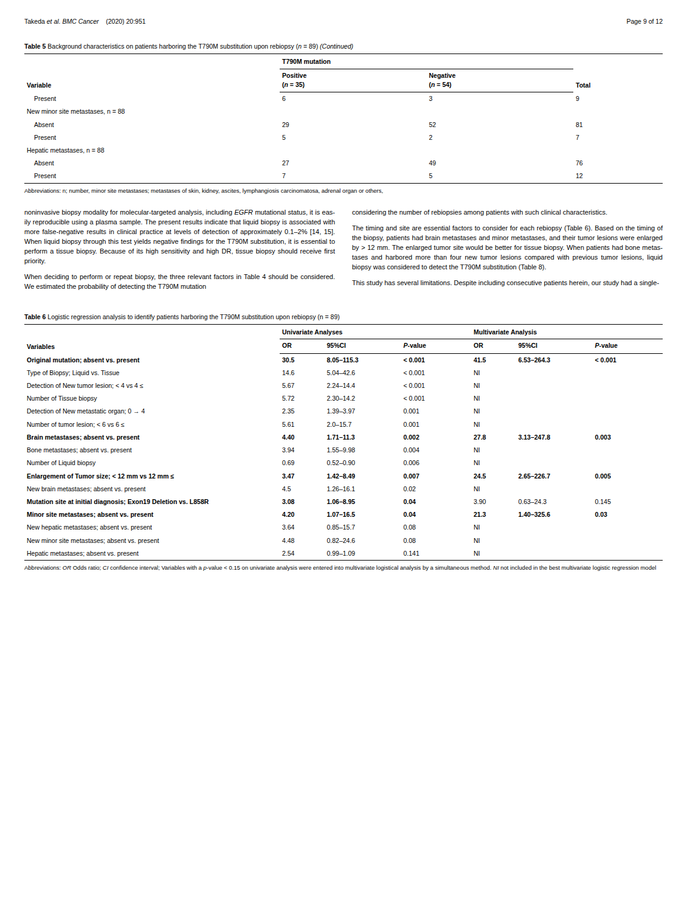Takeda et al. BMC Cancer (2020) 20:951
Page 9 of 12
Table 5 Background characteristics on patients harboring the T790M substitution upon rebiopsy (n = 89) (Continued)
| Variable | T790M mutation | Total |
| --- | --- | --- |
| Positive ( n = 35) | Negative ( n = 54) |
| Present | 6 | 3 | 9 |
| New minor site metastases, n = 88 | | | |
| Absent | 29 | 52 | 81 |
| Present | 5 | 2 | 7 |
| Hepatic metastases, n = 88 | | | |
| Absent | 27 | 49 | 76 |
| Present | 7 | 5 | 12 |
Abbreviations: n; number, minor site metastases; metastases of skin, kidney, ascites, lymphangiosis carcinomatosa, adrenal organ or others,
noninvasive biopsy modality for molecular-targeted analysis, including EGFR mutational status, it is easily reproducible using a plasma sample. The present results indicate that liquid biopsy is associated with more false-negative results in clinical practice at levels of detection of approximately 0.1–2% [14, 15]. When liquid biopsy through this test yields negative findings for the T790M substitution, it is essential to perform a tissue biopsy. Because of its high sensitivity and high DR, tissue biopsy should receive first priority.
When deciding to perform or repeat biopsy, the three relevant factors in Table 4 should be considered. We estimated the probability of detecting the T790M mutation
considering the number of rebiopsies among patients with such clinical characteristics.
The timing and site are essential factors to consider for each rebiopsy (Table 6). Based on the timing of the biopsy, patients had brain metastases and minor metastases, and their tumor lesions were enlarged by > 12 mm. The enlarged tumor site would be better for tissue biopsy. When patients had bone metastases and harbored more than four new tumor lesions compared with previous tumor lesions, liquid biopsy was considered to detect the T790M substitution (Table 8).
This study has several limitations. Despite including consecutive patients herein, our study had a single-
Table 6 Logistic regression analysis to identify patients harboring the T790M substitution upon rebiopsy (n = 89)
| Variables | Univariate Analyses | Multivariate Analysis |
| --- | --- | --- |
| OR | 95%CI | P -value | OR | 95%CI | P -value |
| Original mutation; absent vs. present | 30.5 | 8.05–115.3 | < 0.001 | 41.5 | 6.53–264.3 | < 0.001 |
| Type of Biopsy; Liquid vs. Tissue | 14.6 | 5.04–42.6 | < 0.001 | NI | | |
| Detection of New tumor lesion; < 4 vs 4 ≤ | 5.67 | 2.24–14.4 | < 0.001 | NI | | |
| Number of Tissue biopsy | 5.72 | 2.30–14.2 | < 0.001 | NI | | |
| Detection of New metastatic organ; 0 → 4 | 2.35 | 1.39–3.97 | 0.001 | NI | | |
| Number of tumor lesion; < 6 vs 6 ≤ | 5.61 | 2.0–15.7 | 0.001 | NI | | |
| Brain metastases; absent vs. present | 4.40 | 1.71–11.3 | 0.002 | 27.8 | 3.13–247.8 | 0.003 |
| Bone metastases; absent vs. present | 3.94 | 1.55–9.98 | 0.004 | NI | | |
| Number of Liquid biopsy | 0.69 | 0.52–0.90 | 0.006 | NI | | |
| Enlargement of Tumor size; < 12 mm vs 12 mm ≤ | 3.47 | 1.42–8.49 | 0.007 | 24.5 | 2.65–226.7 | 0.005 |
| New brain metastases; absent vs. present | 4.5 | 1.26–16.1 | 0.02 | NI | | |
| Mutation site at initial diagnosis; Exon19 Deletion vs. L858R | 3.08 | 1.06–8.95 | 0.04 | 3.90 | 0.63–24.3 | 0.145 |
| Minor site metastases; absent vs. present | 4.20 | 1.07–16.5 | 0.04 | 21.3 | 1.40–325.6 | 0.03 |
| New hepatic metastases; absent vs. present | 3.64 | 0.85–15.7 | 0.08 | NI | | |
| New minor site metastases; absent vs. present | 4.48 | 0.82–24.6 | 0.08 | NI | | |
| Hepatic metastases; absent vs. present | 2.54 | 0.99–1.09 | 0.141 | NI | | |
Abbreviations: OR Odds ratio; CI confidence interval; Variables with a p-value < 0.15 on univariate analysis were entered into multivariate logistical analysis by a simultaneous method. NI not included in the best multivariate logistic regression model